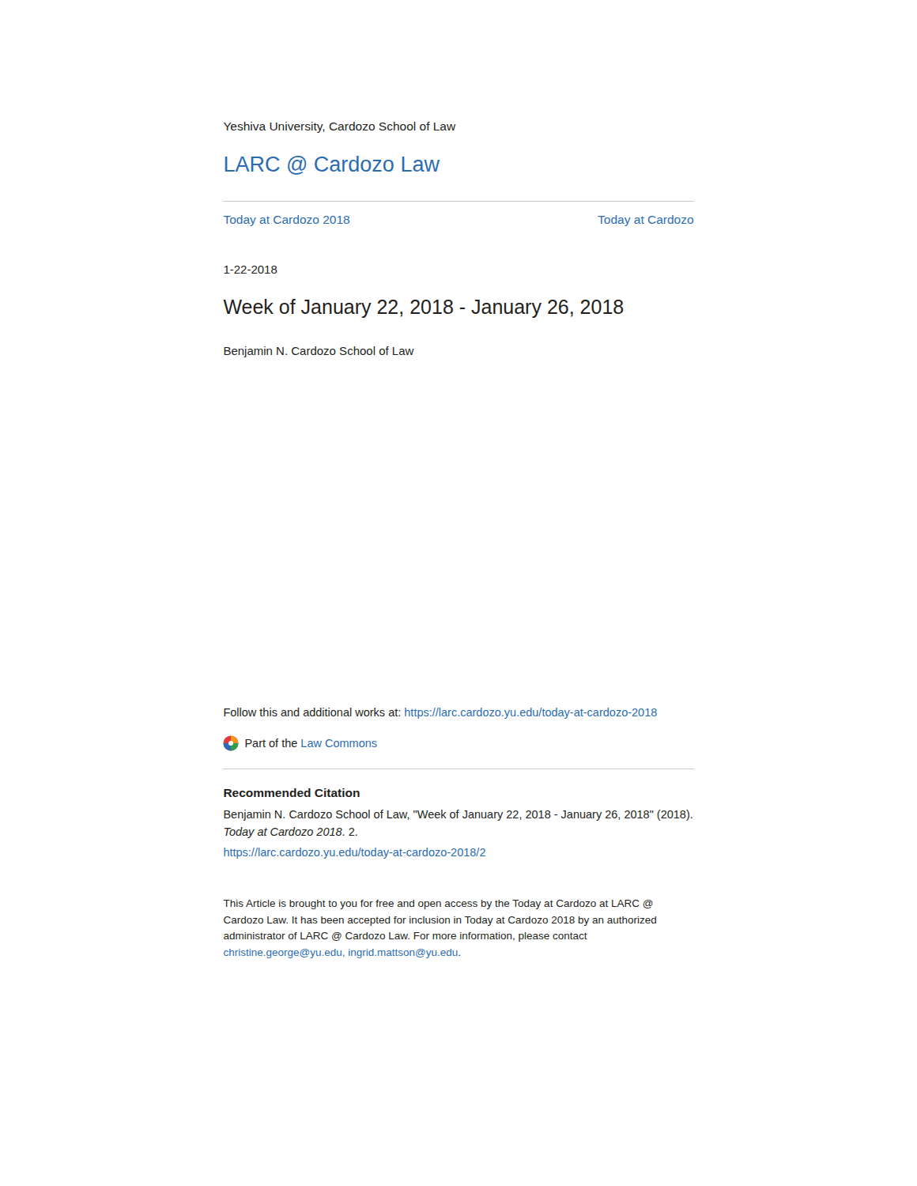Yeshiva University, Cardozo School of Law
LARC @ Cardozo Law
Today at Cardozo 2018 Today at Cardozo
1-22-2018
Week of January 22, 2018 - January 26, 2018
Benjamin N. Cardozo School of Law
Follow this and additional works at: https://larc.cardozo.yu.edu/today-at-cardozo-2018
Part of the Law Commons
Recommended Citation
Benjamin N. Cardozo School of Law, "Week of January 22, 2018 - January 26, 2018" (2018). Today at Cardozo 2018. 2.
https://larc.cardozo.yu.edu/today-at-cardozo-2018/2
This Article is brought to you for free and open access by the Today at Cardozo at LARC @ Cardozo Law. It has been accepted for inclusion in Today at Cardozo 2018 by an authorized administrator of LARC @ Cardozo Law. For more information, please contact christine.george@yu.edu, ingrid.mattson@yu.edu.